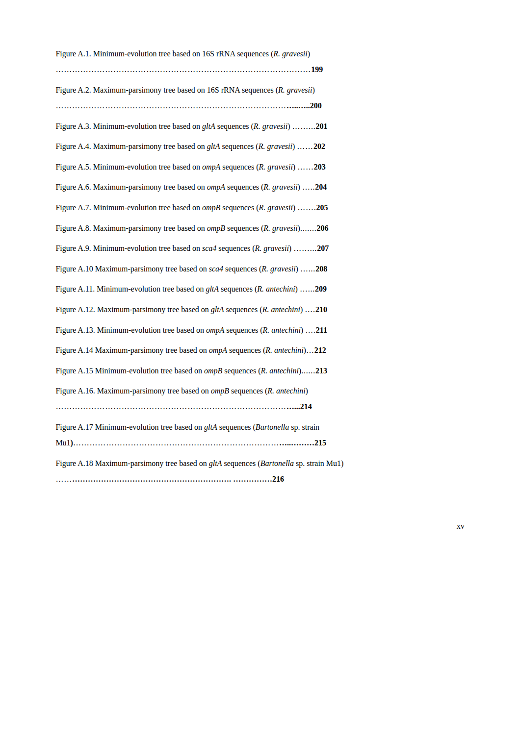Figure A.1. Minimum-evolution tree based on 16S rRNA sequences (R. gravesii) …………………………………………………………………………………199
Figure A.2. Maximum-parsimony tree based on 16S rRNA sequences (R. gravesii) ……………………………………………………………………………..…..200
Figure A.3. Minimum-evolution tree based on gltA sequences (R. gravesii) ……... 201
Figure A.4. Maximum-parsimony tree based on gltA sequences (R. gravesii) ……202
Figure A.5. Minimum-evolution tree based on ompA sequences (R. gravesii) ……203
Figure A.6. Maximum-parsimony tree based on ompA sequences (R. gravesii) ….. 204
Figure A.7. Minimum-evolution tree based on ompB sequences (R. gravesii) ……. 205
Figure A.8. Maximum-parsimony tree based on ompB sequences (R. gravesii)....... 206
Figure A.9. Minimum-evolution tree based on sca4 sequences (R. gravesii) ……... 207
Figure A.10 Maximum-parsimony tree based on sca4 sequences (R. gravesii) …... 208
Figure A.11. Minimum-evolution tree based on gltA sequences (R. antechini) …... 209
Figure A.12. Maximum-parsimony tree based on gltA sequences (R. antechini) …. 210
Figure A.13. Minimum-evolution tree based on ompA sequences (R. antechini) …. 211
Figure A.14 Maximum-parsimony tree based on ompA sequences (R. antechini)…212
Figure A.15 Minimum-evolution tree based on ompB sequences (R. antechini)...... 213
Figure A.16. Maximum-parsimony tree based on ompB sequences (R. antechini) ……………………………………………………………………………...214
Figure A.17 Minimum-evolution tree based on gltA sequences (Bartonella sp. strain Mu1)……………………………………………………………………..………215
Figure A.18 Maximum-parsimony tree based on gltA sequences (Bartonella sp. strain Mu1) …………………………………………………………. ……………216
xv